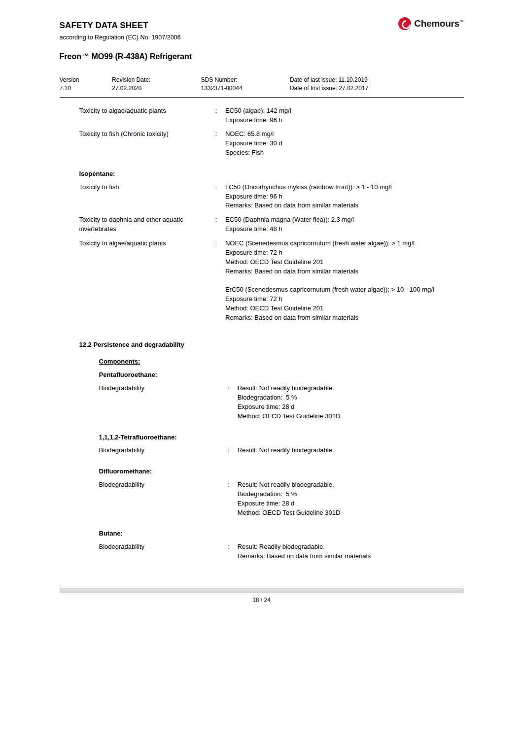Chemours™
SAFETY DATA SHEET
according to Regulation (EC) No. 1907/2006
Freon™ MO99 (R-438A) Refrigerant
| Version 7.10 | Revision Date: 27.02.2020 | SDS Number: 1332371-00044 | Date of last issue: 11.10.2019 Date of first issue: 27.02.2017 |
| Toxicity to algae/aquatic plants | : | EC50 (algae): 142 mg/l Exposure time: 96 h |
| Toxicity to fish (Chronic toxicity) | : | NOEC: 65.8 mg/l Exposure time: 30 d Species: Fish |
Isopentane:
| Toxicity to fish | : | LC50 (Oncorhynchus mykiss (rainbow trout)): > 1 - 10 mg/l Exposure time: 96 h Remarks: Based on data from similar materials |
| Toxicity to daphnia and other aquatic invertebrates | : | EC50 (Daphnia magna (Water flea)): 2.3 mg/l Exposure time: 48 h |
| Toxicity to algae/aquatic plants | : | NOEC (Scenedesmus capricornutum (fresh water algae)): > 1 mg/l Exposure time: 72 h Method: OECD Test Guideline 201 Remarks: Based on data from similar materials ErC50 (Scenedesmus capricornutum (fresh water algae)): > 10 - 100 mg/l Exposure time: 72 h Method: OECD Test Guideline 201 Remarks: Based on data from similar materials |
12.2 Persistence and degradability
Components:
Pentafluoroethane:
| Biodegradability | : | Result: Not readily biodegradable. Biodegradation: 5 % Exposure time: 28 d Method: OECD Test Guideline 301D |
1,1,1,2-Tetrafluoroethane:
| Biodegradability | : | Result: Not readily biodegradable. |
Difluoromethane:
| Biodegradability | : | Result: Not readily biodegradable. Biodegradation: 5 % Exposure time: 28 d Method: OECD Test Guideline 301D |
Butane:
| Biodegradability | : | Result: Readily biodegradable. Remarks: Based on data from similar materials |
18 / 24